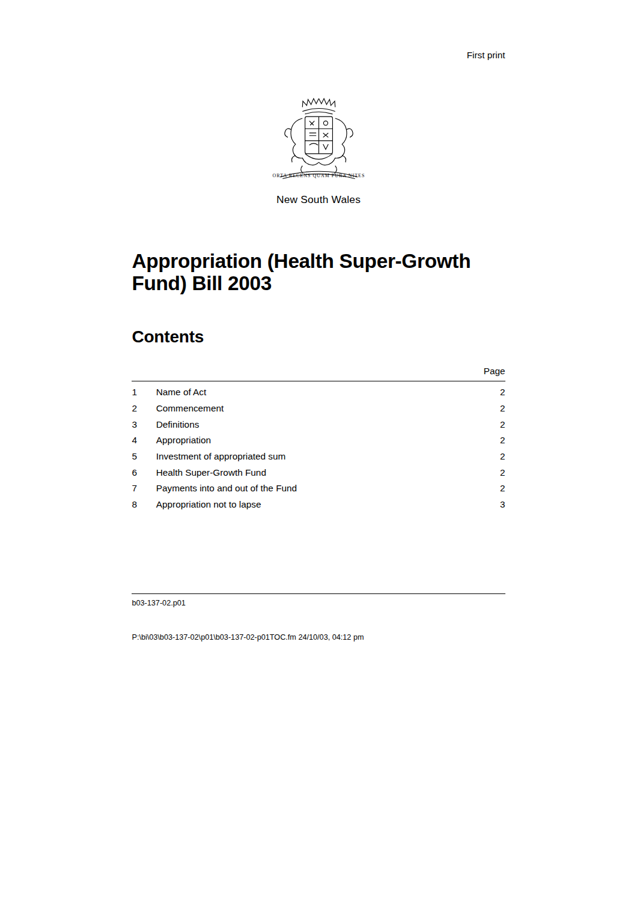First print
New South Wales
Appropriation (Health Super-Growth Fund) Bill 2003
Contents
| | Page |
| --- | --- |
| 1 | Name of Act | 2 |
| 2 | Commencement | 2 |
| 3 | Definitions | 2 |
| 4 | Appropriation | 2 |
| 5 | Investment of appropriated sum | 2 |
| 6 | Health Super-Growth Fund | 2 |
| 7 | Payments into and out of the Fund | 2 |
| 8 | Appropriation not to lapse | 3 |
b03-137-02.p01
P:\bi\03\b03-137-02\p01\b03-137-02-p01TOC.fm 24/10/03, 04:12 pm